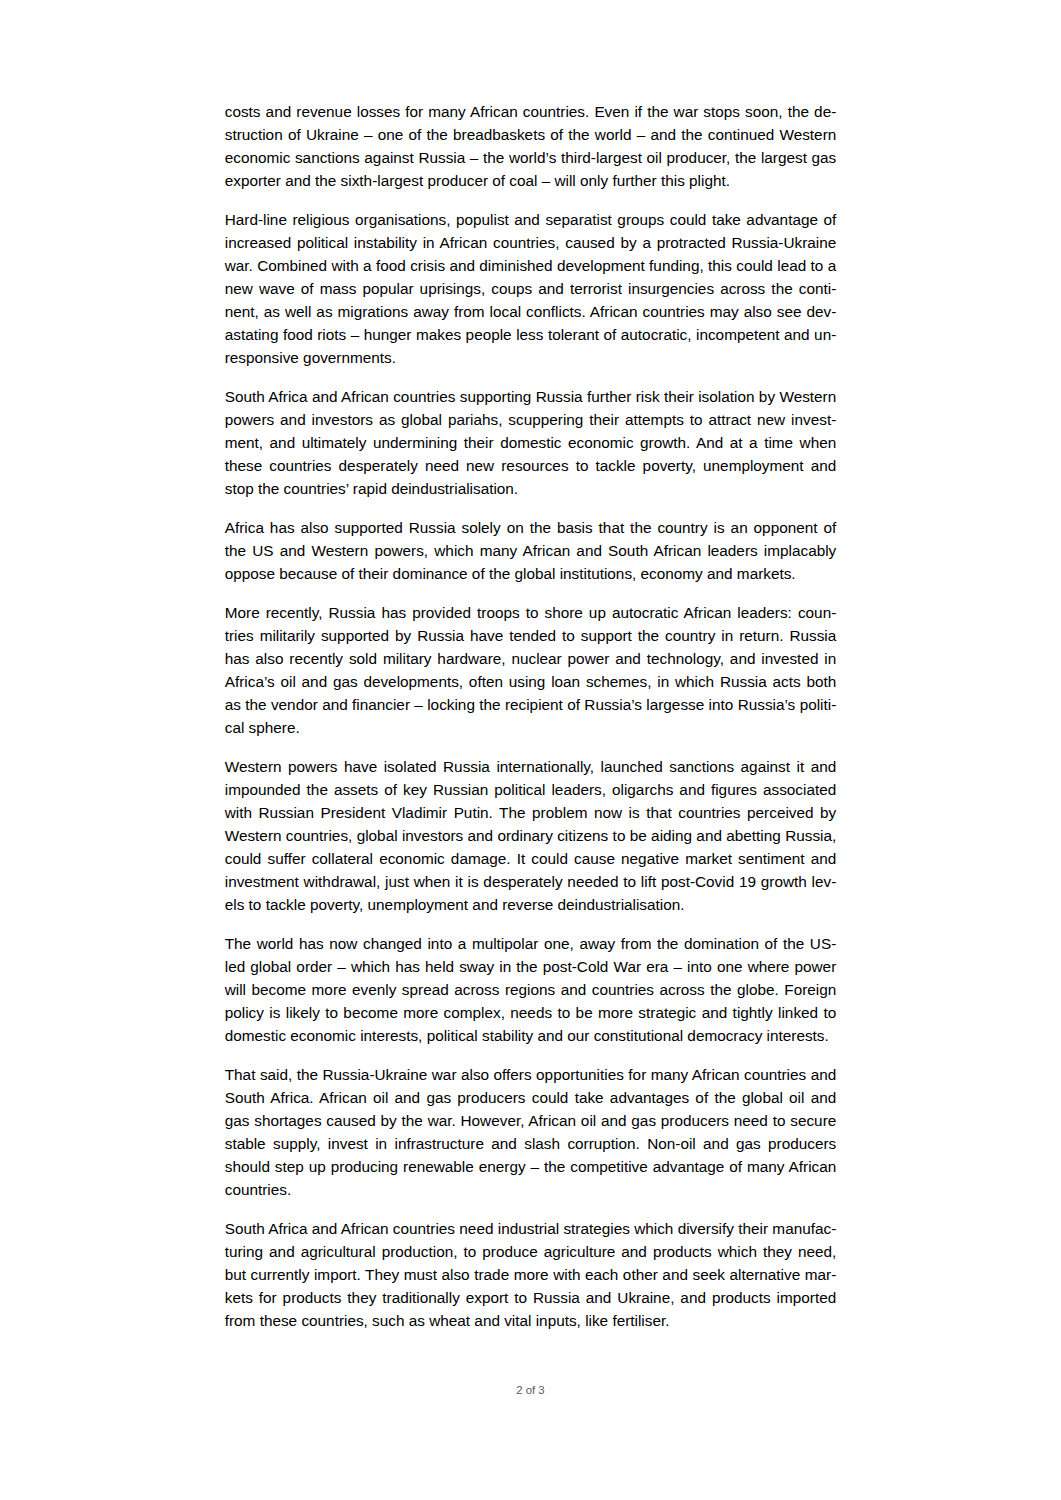costs and revenue losses for many African countries. Even if the war stops soon, the destruction of Ukraine – one of the breadbaskets of the world – and the continued Western economic sanctions against Russia – the world’s third-largest oil producer, the largest gas exporter and the sixth-largest producer of coal – will only further this plight.
Hard-line religious organisations, populist and separatist groups could take advantage of increased political instability in African countries, caused by a protracted Russia-Ukraine war. Combined with a food crisis and diminished development funding, this could lead to a new wave of mass popular uprisings, coups and terrorist insurgencies across the continent, as well as migrations away from local conflicts. African countries may also see devastating food riots – hunger makes people less tolerant of autocratic, incompetent and unresponsive governments.
South Africa and African countries supporting Russia further risk their isolation by Western powers and investors as global pariahs, scuppering their attempts to attract new investment, and ultimately undermining their domestic economic growth. And at a time when these countries desperately need new resources to tackle poverty, unemployment and stop the countries’ rapid deindustrialisation.
Africa has also supported Russia solely on the basis that the country is an opponent of the US and Western powers, which many African and South African leaders implacably oppose because of their dominance of the global institutions, economy and markets.
More recently, Russia has provided troops to shore up autocratic African leaders: countries militarily supported by Russia have tended to support the country in return. Russia has also recently sold military hardware, nuclear power and technology, and invested in Africa’s oil and gas developments, often using loan schemes, in which Russia acts both as the vendor and financier – locking the recipient of Russia’s largesse into Russia’s political sphere.
Western powers have isolated Russia internationally, launched sanctions against it and impounded the assets of key Russian political leaders, oligarchs and figures associated with Russian President Vladimir Putin. The problem now is that countries perceived by Western countries, global investors and ordinary citizens to be aiding and abetting Russia, could suffer collateral economic damage. It could cause negative market sentiment and investment withdrawal, just when it is desperately needed to lift post-Covid 19 growth levels to tackle poverty, unemployment and reverse deindustrialisation.
The world has now changed into a multipolar one, away from the domination of the US-led global order – which has held sway in the post-Cold War era – into one where power will become more evenly spread across regions and countries across the globe. Foreign policy is likely to become more complex, needs to be more strategic and tightly linked to domestic economic interests, political stability and our constitutional democracy interests.
That said, the Russia-Ukraine war also offers opportunities for many African countries and South Africa. African oil and gas producers could take advantages of the global oil and gas shortages caused by the war. However, African oil and gas producers need to secure stable supply, invest in infrastructure and slash corruption. Non-oil and gas producers should step up producing renewable energy – the competitive advantage of many African countries.
South Africa and African countries need industrial strategies which diversify their manufacturing and agricultural production, to produce agriculture and products which they need, but currently import. They must also trade more with each other and seek alternative markets for products they traditionally export to Russia and Ukraine, and products imported from these countries, such as wheat and vital inputs, like fertiliser.
2 of 3